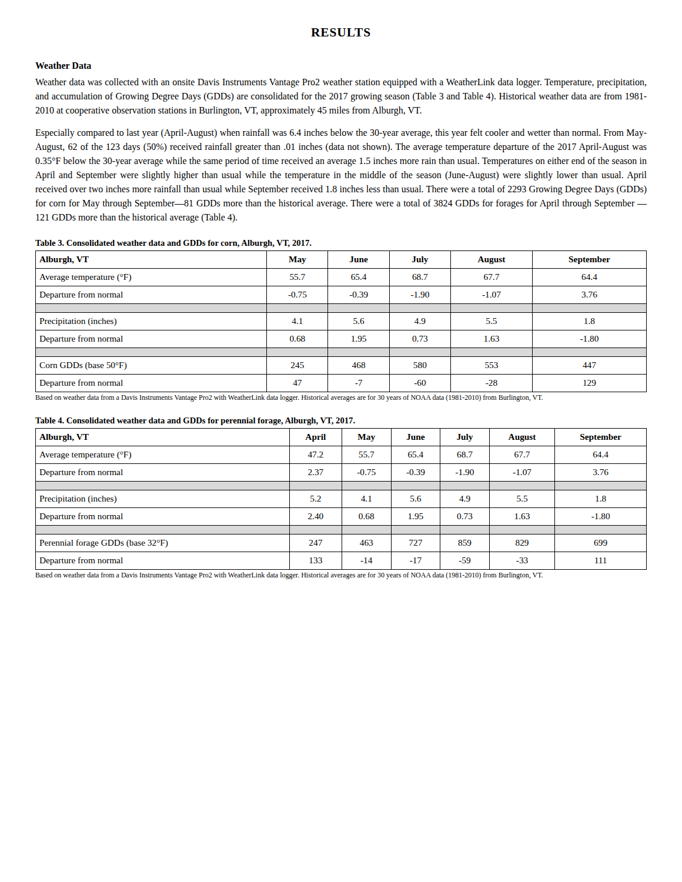RESULTS
Weather Data
Weather data was collected with an onsite Davis Instruments Vantage Pro2 weather station equipped with a WeatherLink data logger. Temperature, precipitation, and accumulation of Growing Degree Days (GDDs) are consolidated for the 2017 growing season (Table 3 and Table 4). Historical weather data are from 1981-2010 at cooperative observation stations in Burlington, VT, approximately 45 miles from Alburgh, VT.
Especially compared to last year (April-August) when rainfall was 6.4 inches below the 30-year average, this year felt cooler and wetter than normal. From May-August, 62 of the 123 days (50%) received rainfall greater than .01 inches (data not shown). The average temperature departure of the 2017 April-August was 0.35°F below the 30-year average while the same period of time received an average 1.5 inches more rain than usual. Temperatures on either end of the season in April and September were slightly higher than usual while the temperature in the middle of the season (June-August) were slightly lower than usual. April received over two inches more rainfall than usual while September received 1.8 inches less than usual. There were a total of 2293 Growing Degree Days (GDDs) for corn for May through September—81 GDDs more than the historical average. There were a total of 3824 GDDs for forages for April through September — 121 GDDs more than the historical average (Table 4).
Table 3. Consolidated weather data and GDDs for corn, Alburgh, VT, 2017.
| Alburgh, VT | May | June | July | August | September |
| --- | --- | --- | --- | --- | --- |
| Average temperature (°F) | 55.7 | 65.4 | 68.7 | 67.7 | 64.4 |
| Departure from normal | -0.75 | -0.39 | -1.90 | -1.07 | 3.76 |
| Precipitation (inches) | 4.1 | 5.6 | 4.9 | 5.5 | 1.8 |
| Departure from normal | 0.68 | 1.95 | 0.73 | 1.63 | -1.80 |
| Corn GDDs (base 50°F) | 245 | 468 | 580 | 553 | 447 |
| Departure from normal | 47 | -7 | -60 | -28 | 129 |
Based on weather data from a Davis Instruments Vantage Pro2 with WeatherLink data logger. Historical averages are for 30 years of NOAA data (1981-2010) from Burlington, VT.
Table 4. Consolidated weather data and GDDs for perennial forage, Alburgh, VT, 2017.
| Alburgh, VT | April | May | June | July | August | September |
| --- | --- | --- | --- | --- | --- | --- |
| Average temperature (°F) | 47.2 | 55.7 | 65.4 | 68.7 | 67.7 | 64.4 |
| Departure from normal | 2.37 | -0.75 | -0.39 | -1.90 | -1.07 | 3.76 |
| Precipitation (inches) | 5.2 | 4.1 | 5.6 | 4.9 | 5.5 | 1.8 |
| Departure from normal | 2.40 | 0.68 | 1.95 | 0.73 | 1.63 | -1.80 |
| Perennial forage GDDs (base 32°F) | 247 | 463 | 727 | 859 | 829 | 699 |
| Departure from normal | 133 | -14 | -17 | -59 | -33 | 111 |
Based on weather data from a Davis Instruments Vantage Pro2 with WeatherLink data logger. Historical averages are for 30 years of NOAA data (1981-2010) from Burlington, VT.